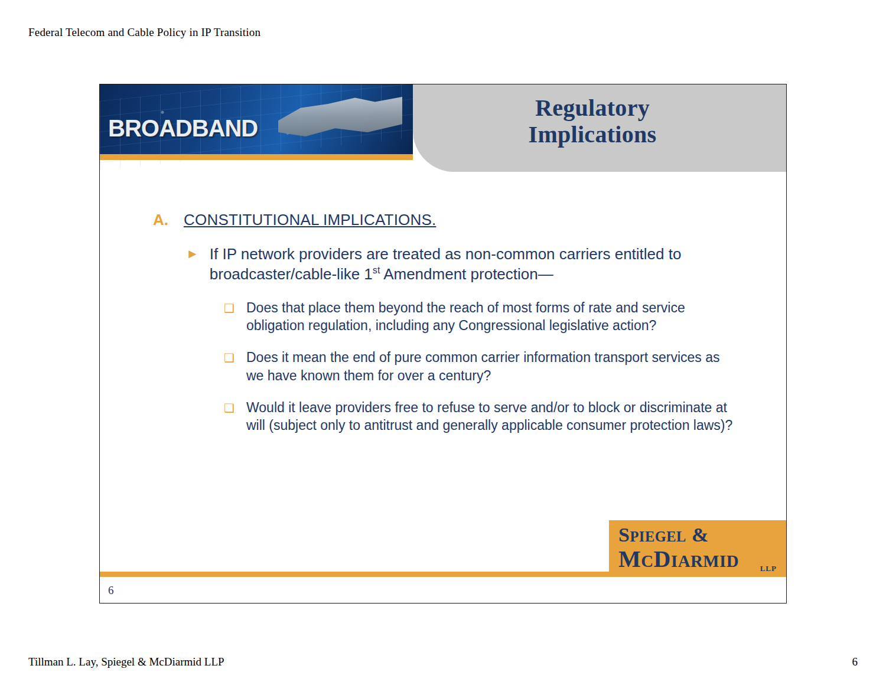Federal Telecom and Cable Policy in IP Transition
BROADBAND
Regulatory
Implications
A.
CONSTITUTIONAL IMPLICATIONS.
►
If IP network providers are treated as non-common carriers entitled to broadcaster/cable-like 1st Amendment protection—
❑
Does that place them beyond the reach of most forms of rate and service obligation regulation, including any Congressional legislative action?
❑
Does it mean the end of pure common carrier information transport services as we have known them for over a century?
❑
Would it leave providers free to refuse to serve and/or to block or discriminate at will (subject only to antitrust and generally applicable consumer protection laws)?
6
SPIEGEL &
MCDIARMID LLP
Tillman L. Lay, Spiegel & McDiarmid LLP
6